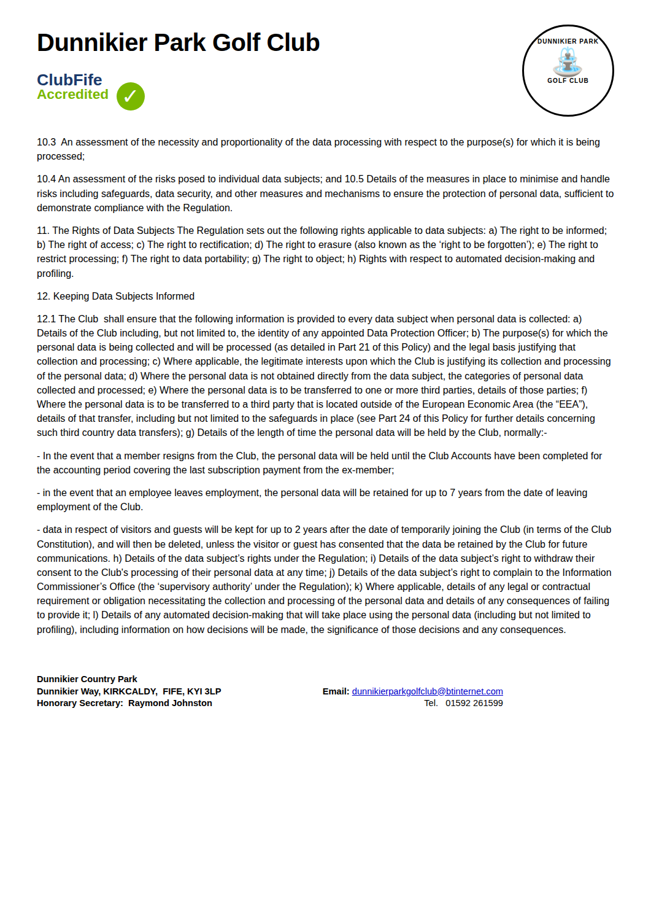Dunnikier Park Golf Club
ClubFife Accredited
✓
DUNNIKIER PARK ⛲ GOLF CLUB
10.3 An assessment of the necessity and proportionality of the data processing with respect to the purpose(s) for which it is being processed;
10.4 An assessment of the risks posed to individual data subjects; and 10.5 Details of the measures in place to minimise and handle risks including safeguards, data security, and other measures and mechanisms to ensure the protection of personal data, sufficient to demonstrate compliance with the Regulation.
11. The Rights of Data Subjects The Regulation sets out the following rights applicable to data subjects: a) The right to be informed; b) The right of access; c) The right to rectification; d) The right to erasure (also known as the ‘right to be forgotten’); e) The right to restrict processing; f) The right to data portability; g) The right to object; h) Rights with respect to automated decision-making and profiling.
12. Keeping Data Subjects Informed
12.1 The Club shall ensure that the following information is provided to every data subject when personal data is collected: a) Details of the Club including, but not limited to, the identity of any appointed Data Protection Officer; b) The purpose(s) for which the personal data is being collected and will be processed (as detailed in Part 21 of this Policy) and the legal basis justifying that collection and processing; c) Where applicable, the legitimate interests upon which the Club is justifying its collection and processing of the personal data; d) Where the personal data is not obtained directly from the data subject, the categories of personal data collected and processed; e) Where the personal data is to be transferred to one or more third parties, details of those parties; f) Where the personal data is to be transferred to a third party that is located outside of the European Economic Area (the “EEA”), details of that transfer, including but not limited to the safeguards in place (see Part 24 of this Policy for further details concerning such third country data transfers); g) Details of the length of time the personal data will be held by the Club, normally:-
- In the event that a member resigns from the Club, the personal data will be held until the Club Accounts have been completed for the accounting period covering the last subscription payment from the ex-member;
- in the event that an employee leaves employment, the personal data will be retained for up to 7 years from the date of leaving employment of the Club.
- data in respect of visitors and guests will be kept for up to 2 years after the date of temporarily joining the Club (in terms of the Club Constitution), and will then be deleted, unless the visitor or guest has consented that the data be retained by the Club for future communications. h) Details of the data subject’s rights under the Regulation; i) Details of the data subject’s right to withdraw their consent to the Club's processing of their personal data at any time; j) Details of the data subject’s right to complain to the Information Commissioner’s Office (the ‘supervisory authority’ under the Regulation); k) Where applicable, details of any legal or contractual requirement or obligation necessitating the collection and processing of the personal data and details of any consequences of failing to provide it; l) Details of any automated decision-making that will take place using the personal data (including but not limited to profiling), including information on how decisions will be made, the significance of those decisions and any consequences.
Dunnikier Country Park
Dunnikier Way, KIRKCALDY, FIFE, KYI 3LP Email: dunnikierparkgolfclub@btinternet.com
Honorary Secretary: Raymond Johnston Tel. 01592 261599